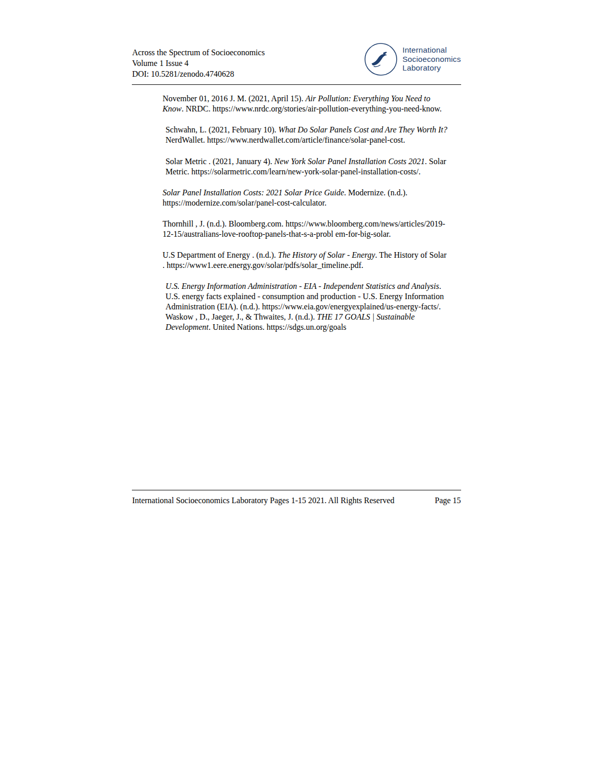Across the Spectrum of Socioeconomics
Volume 1 Issue 4
DOI: 10.5281/zenodo.4740628
International Socioeconomics Laboratory
November 01, 2016 J. M. (2021, April 15). Air Pollution: Everything You Need to Know. NRDC. https://www.nrdc.org/stories/air-pollution-everything-you-need-know.
Schwahn, L. (2021, February 10). What Do Solar Panels Cost and Are They Worth It? NerdWallet. https://www.nerdwallet.com/article/finance/solar-panel-cost.
Solar Metric . (2021, January 4). New York Solar Panel Installation Costs 2021. Solar Metric. https://solarmetric.com/learn/new-york-solar-panel-installation-costs/.
Solar Panel Installation Costs: 2021 Solar Price Guide. Modernize. (n.d.). https://modernize.com/solar/panel-cost-calculator.
Thornhill , J. (n.d.). Bloomberg.com. https://www.bloomberg.com/news/articles/2019-12-15/australians-love-rooftop-panels-that-s-a-probl em-for-big-solar.
U.S Department of Energy . (n.d.). The History of Solar - Energy. The History of Solar . https://www1.eere.energy.gov/solar/pdfs/solar_timeline.pdf.
U.S. Energy Information Administration - EIA - Independent Statistics and Analysis. U.S. energy facts explained - consumption and production - U.S. Energy Information Administration (EIA). (n.d.). https://www.eia.gov/energyexplained/us-energy-facts/. Waskow , D., Jaeger, J., & Thwaites, J. (n.d.). THE 17 GOALS | Sustainable Development. United Nations. https://sdgs.un.org/goals
International Socioeconomics Laboratory Pages 1-15 2021. All Rights Reserved
Page 15